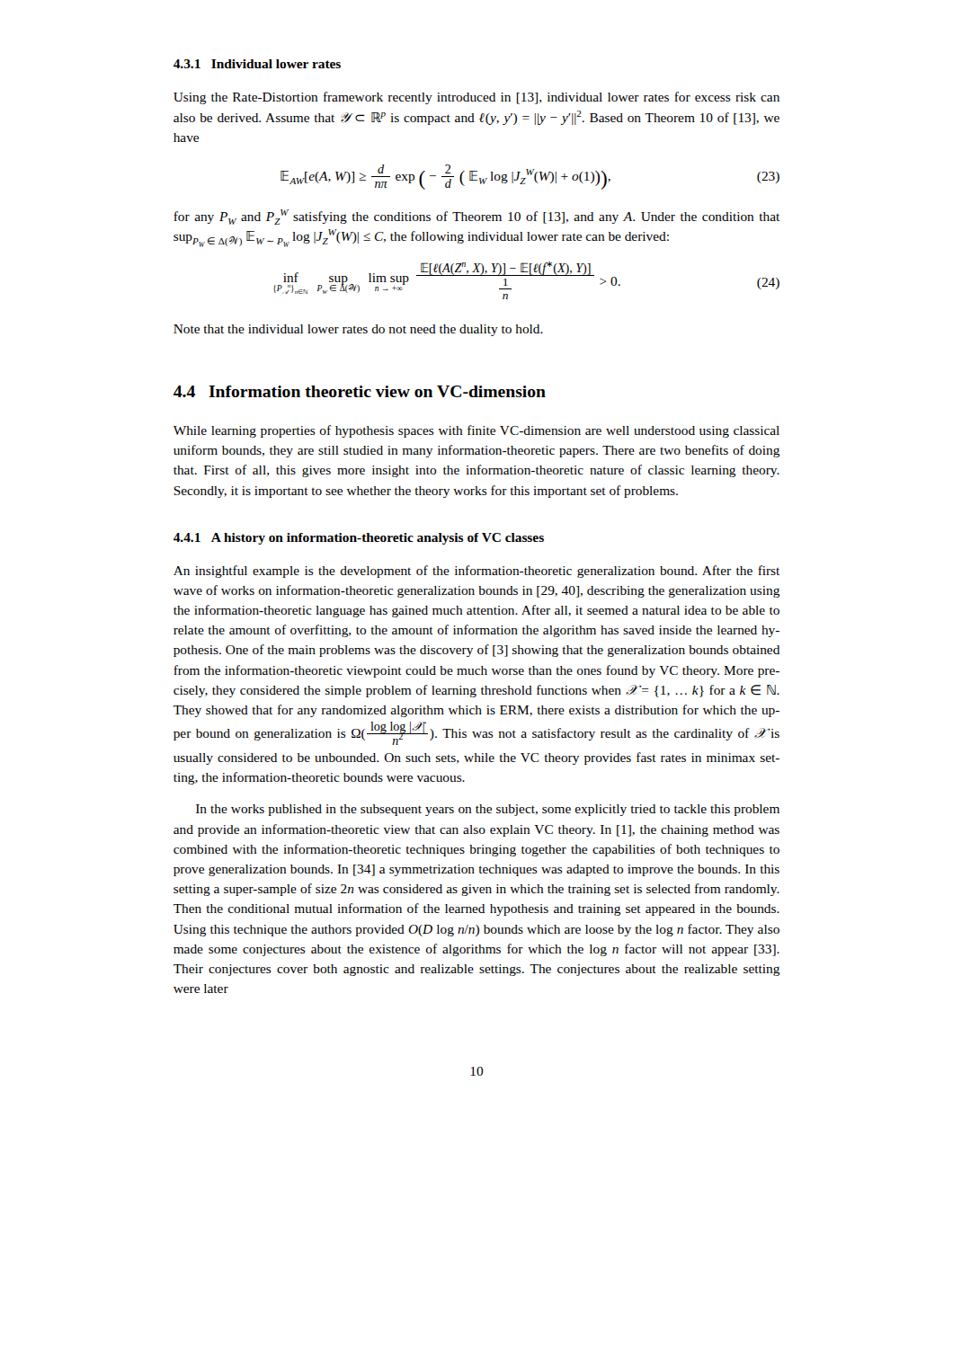4.3.1 Individual lower rates
Using the Rate-Distortion framework recently introduced in [13], individual lower rates for excess risk can also be derived. Assume that 𝒴 ⊂ ℝp is compact and ℓ(y, y′) = ||y − y′||2. Based on Theorem 10 of [13], we have
𝔼AW[e(A, W)] ≥ dnπ exp ( − 2 d ( 𝔼W log |JZW(W)| + o(1))),
(23)
for any PW and PZW satisfying the conditions of Theorem 10 of [13], and any A. Under the condition that supPW ∈ Δ(𝒲) 𝔼W ∼ PW log |JZW(W)| ≤ C, the following individual lower rate can be derived:
inf{P𝒜n}n∈ℕ sup PW ∈ Δ(𝒲) lim sup n → +∞ 𝔼[ℓ(A(Zn, X), Y)] − 𝔼[ℓ(f∗(X), Y)] 1 n > 0.
(24)
Note that the individual lower rates do not need the duality to hold.
4.4 Information theoretic view on VC-dimension
While learning properties of hypothesis spaces with finite VC-dimension are well understood using classical uniform bounds, they are still studied in many information-theoretic papers. There are two benefits of doing that. First of all, this gives more insight into the information-theoretic nature of classic learning theory. Secondly, it is important to see whether the theory works for this important set of problems.
4.4.1 A history on information-theoretic analysis of VC classes
An insightful example is the development of the information-theoretic generalization bound. After the first wave of works on information-theoretic generalization bounds in [29, 40], describing the generalization using the information-theoretic language has gained much attention. After all, it seemed a natural idea to be able to relate the amount of overfitting, to the amount of information the algorithm has saved inside the learned hypothesis. One of the main problems was the discovery of [3] showing that the generalization bounds obtained from the information-theoretic viewpoint could be much worse than the ones found by VC theory. More precisely, they considered the simple problem of learning threshold functions when 𝒳 = {1, … k} for a k ∈ ℕ. They showed that for any randomized algorithm which is ERM, there exists a distribution for which the upper bound on generalization is Ω(log log |𝒳|n2). This was not a satisfactory result as the cardinality of 𝒳 is usually considered to be unbounded. On such sets, while the VC theory provides fast rates in minimax setting, the information-theoretic bounds were vacuous.
In the works published in the subsequent years on the subject, some explicitly tried to tackle this problem and provide an information-theoretic view that can also explain VC theory. In [1], the chaining method was combined with the information-theoretic techniques bringing together the capabilities of both techniques to prove generalization bounds. In [34] a symmetrization techniques was adapted to improve the bounds. In this setting a super-sample of size 2n was considered as given in which the training set is selected from randomly. Then the conditional mutual information of the learned hypothesis and training set appeared in the bounds. Using this technique the authors provided O(D log n/n) bounds which are loose by the log n factor. They also made some conjectures about the existence of algorithms for which the log n factor will not appear [33]. Their conjectures cover both agnostic and realizable settings. The conjectures about the realizable setting were later
10